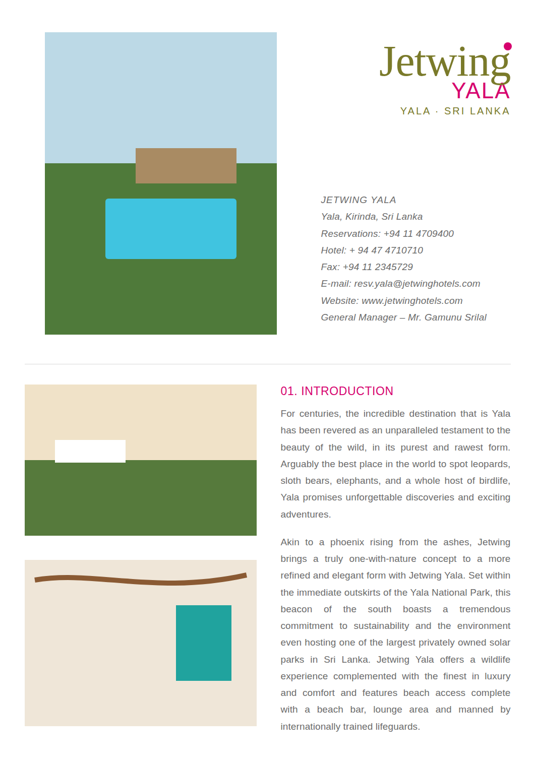Jetwing YALA YALA · SRI LANKA
JETWING YALA
Yala, Kirinda, Sri Lanka
Reservations: +94 11 4709400
Hotel: + 94 47 4710710
Fax: +94 11 2345729
E-mail: resv.yala@jetwinghotels.com
Website: www.jetwinghotels.com
General Manager – Mr. Gamunu Srilal
01. INTRODUCTION
For centuries, the incredible destination that is Yala has been revered as an unparalleled testament to the beauty of the wild, in its purest and rawest form. Arguably the best place in the world to spot leopards, sloth bears, elephants, and a whole host of birdlife, Yala promises unforgettable discoveries and exciting adventures.
Akin to a phoenix rising from the ashes, Jetwing brings a truly one-with-nature concept to a more refined and elegant form with Jetwing Yala. Set within the immediate outskirts of the Yala National Park, this beacon of the south boasts a tremendous commitment to sustainability and the environment even hosting one of the largest privately owned solar parks in Sri Lanka. Jetwing Yala offers a wildlife experience complemented with the finest in luxury and comfort and features beach access complete with a beach bar, lounge area and manned by internationally trained lifeguards.